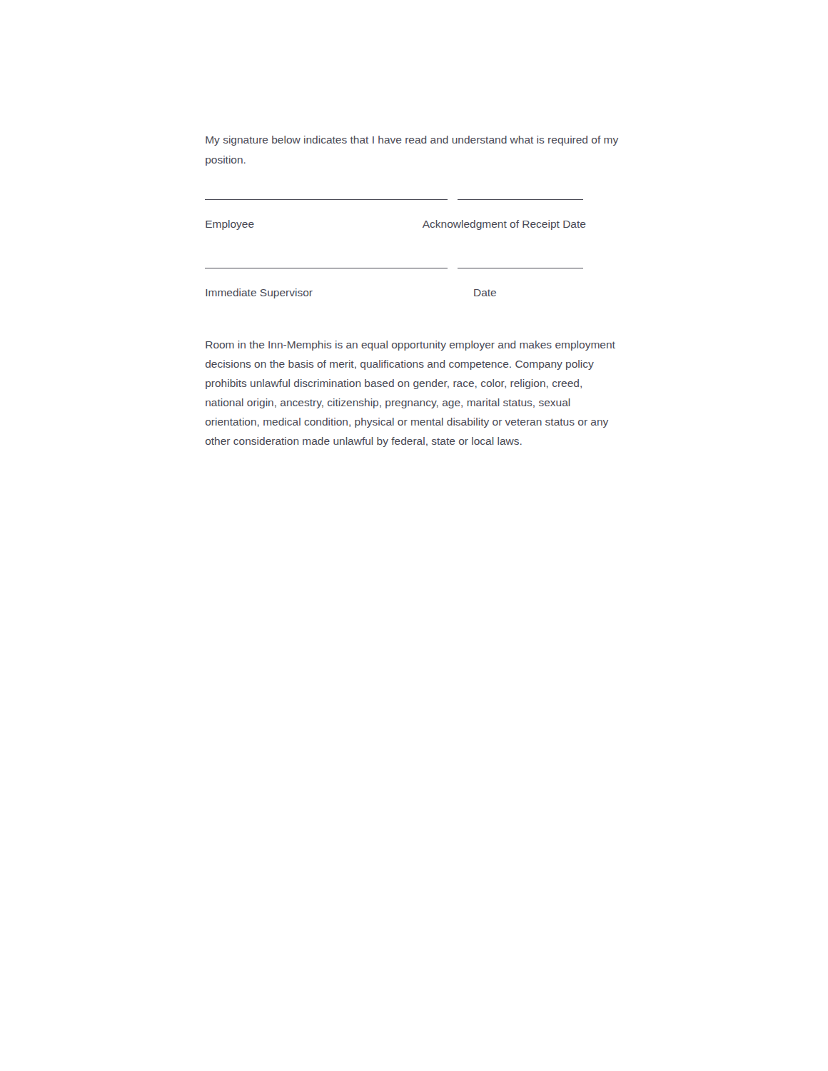My signature below indicates that I have read and understand what is required of my position.
Employee
Acknowledgment of Receipt Date
Immediate Supervisor
Date
Room in the Inn-Memphis is an equal opportunity employer and makes employment decisions on the basis of merit, qualifications and competence. Company policy prohibits unlawful discrimination based on gender, race, color, religion, creed, national origin, ancestry, citizenship, pregnancy, age, marital status, sexual orientation, medical condition, physical or mental disability or veteran status or any other consideration made unlawful by federal, state or local laws.